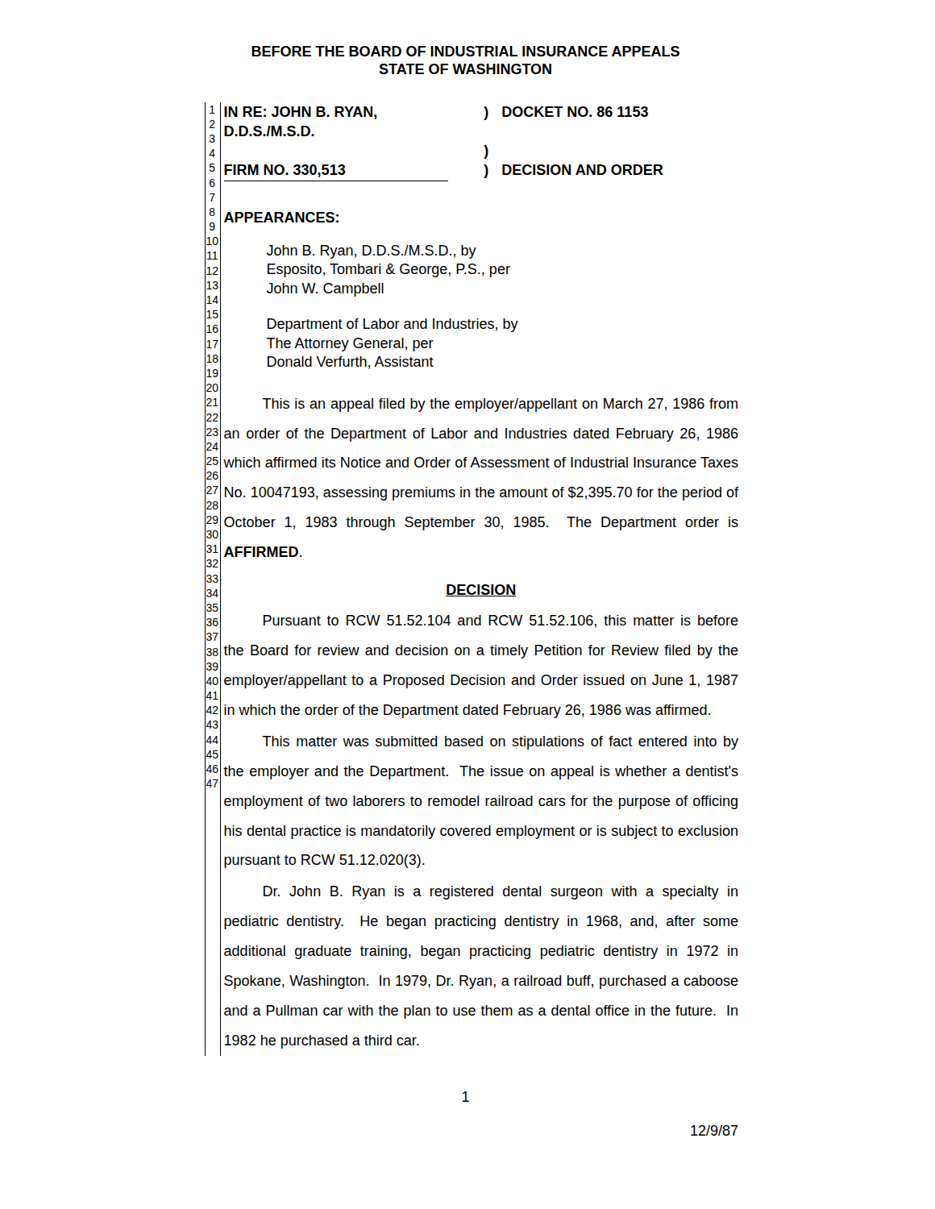BEFORE THE BOARD OF INDUSTRIAL INSURANCE APPEALS
STATE OF WASHINGTON
1
2
3
4
5
6
7
8
9
10
11
12
13
14
15
16
17
18
19
20
21
22
23
24
25
26
27
28
29
30
31
32
33
34
35
36
37
38
39
40
41
42
43
44
45
46
47
| IN RE: JOHN B. RYAN, D.D.S./M.S.D. | ) | DOCKET NO. 86 1153 |
| | ) | |
| FIRM NO. 330,513 | ) | DECISION AND ORDER |
APPEARANCES:
John B. Ryan, D.D.S./M.S.D., by
Esposito, Tombari & George, P.S., per
John W. Campbell
Department of Labor and Industries, by
The Attorney General, per
Donald Verfurth, Assistant
This is an appeal filed by the employer/appellant on March 27, 1986 from an order of the Department of Labor and Industries dated February 26, 1986 which affirmed its Notice and Order of Assessment of Industrial Insurance Taxes No. 10047193, assessing premiums in the amount of $2,395.70 for the period of October 1, 1983 through September 30, 1985. The Department order is AFFIRMED.
DECISION
Pursuant to RCW 51.52.104 and RCW 51.52.106, this matter is before the Board for review and decision on a timely Petition for Review filed by the employer/appellant to a Proposed Decision and Order issued on June 1, 1987 in which the order of the Department dated February 26, 1986 was affirmed.
This matter was submitted based on stipulations of fact entered into by the employer and the Department. The issue on appeal is whether a dentist's employment of two laborers to remodel railroad cars for the purpose of officing his dental practice is mandatorily covered employment or is subject to exclusion pursuant to RCW 51.12.020(3).
Dr. John B. Ryan is a registered dental surgeon with a specialty in pediatric dentistry. He began practicing dentistry in 1968, and, after some additional graduate training, began practicing pediatric dentistry in 1972 in Spokane, Washington. In 1979, Dr. Ryan, a railroad buff, purchased a caboose and a Pullman car with the plan to use them as a dental office in the future. In 1982 he purchased a third car.
1
12/9/87